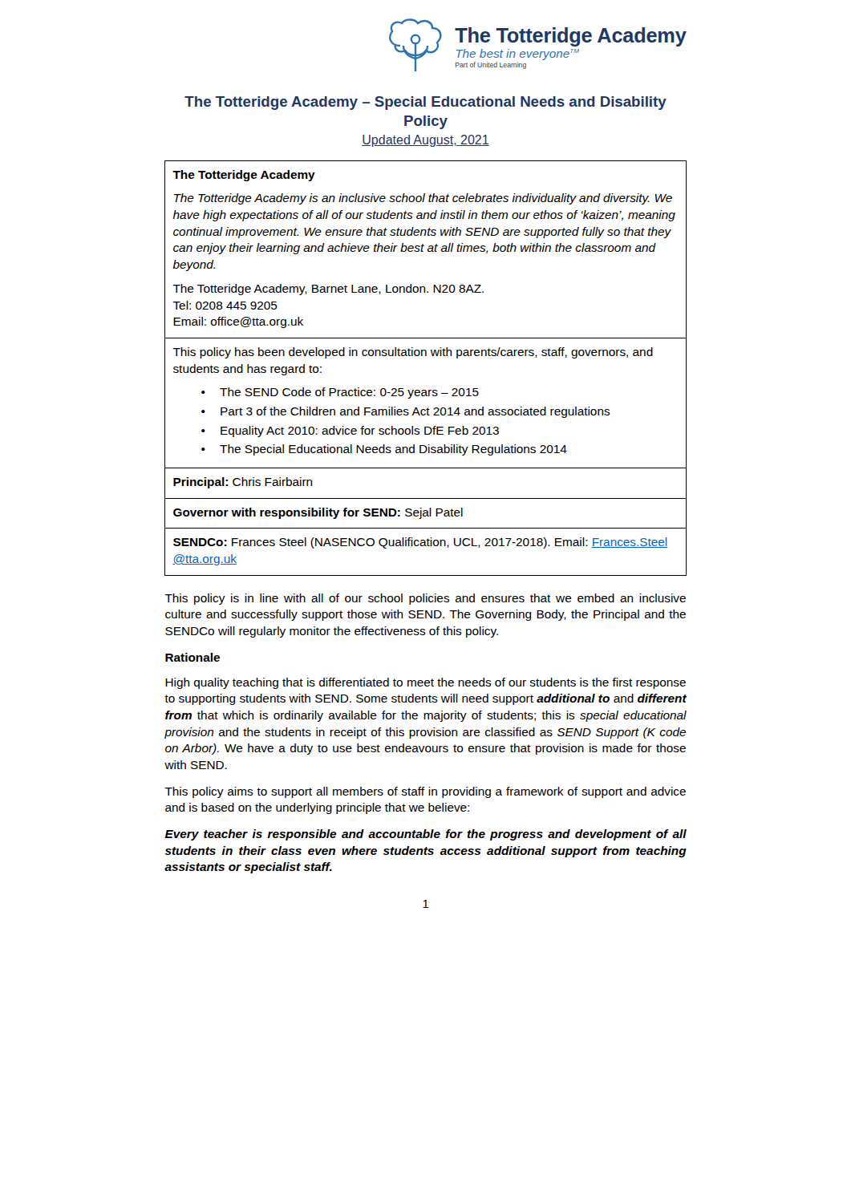The Totteridge Academy
The best in everyoneTM
Part of United Learning
The Totteridge Academy – Special Educational Needs and Disability Policy
Updated August, 2021
| The Totteridge Academy The Totteridge Academy is an inclusive school that celebrates individuality and diversity. We have high expectations of all of our students and instil in them our ethos of ‘kaizen’, meaning continual improvement. We ensure that students with SEND are supported fully so that they can enjoy their learning and achieve their best at all times, both within the classroom and beyond. The Totteridge Academy, Barnet Lane, London. N20 8AZ. Tel: 0208 445 9205 Email: office@tta.org.uk |
| This policy has been developed in consultation with parents/carers, staff, governors, and students and has regard to: The SEND Code of Practice: 0-25 years – 2015 Part 3 of the Children and Families Act 2014 and associated regulations Equality Act 2010: advice for schools DfE Feb 2013 The Special Educational Needs and Disability Regulations 2014 |
| Principal: Chris Fairbairn |
| Governor with responsibility for SEND: Sejal Patel |
| SENDCo: Frances Steel (NASENCO Qualification, UCL, 2017-2018). Email: Frances.Steel@tta.org.uk |
This policy is in line with all of our school policies and ensures that we embed an inclusive culture and successfully support those with SEND. The Governing Body, the Principal and the SENDCo will regularly monitor the effectiveness of this policy.
Rationale
High quality teaching that is differentiated to meet the needs of our students is the first response to supporting students with SEND. Some students will need support additional to and different from that which is ordinarily available for the majority of students; this is special educational provision and the students in receipt of this provision are classified as SEND Support (K code on Arbor). We have a duty to use best endeavours to ensure that provision is made for those with SEND.
This policy aims to support all members of staff in providing a framework of support and advice and is based on the underlying principle that we believe:
Every teacher is responsible and accountable for the progress and development of all students in their class even where students access additional support from teaching assistants or specialist staff.
1